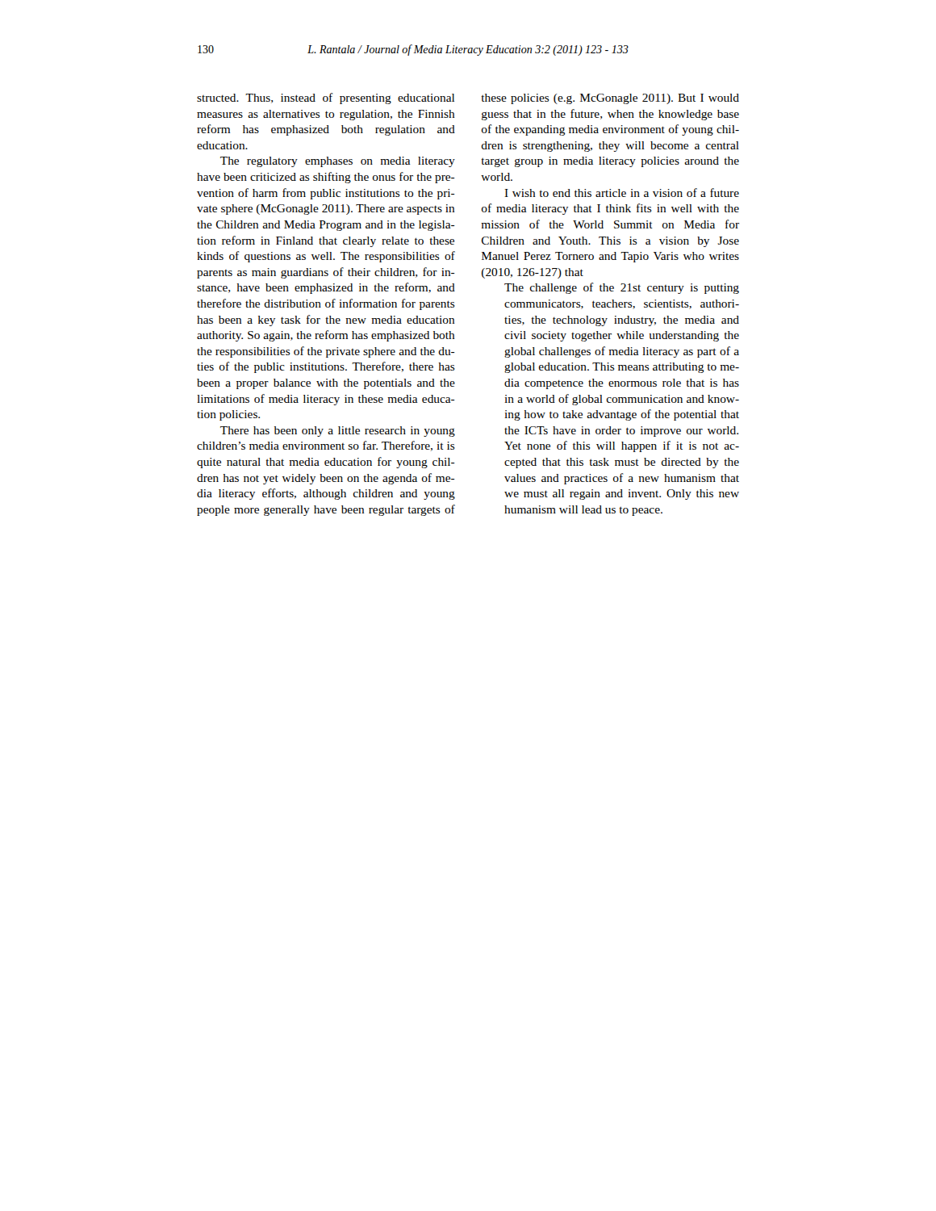130 L. Rantala / Journal of Media Literacy Education 3:2 (2011) 123 - 133
structed. Thus, instead of presenting educational measures as alternatives to regulation, the Finnish reform has emphasized both regulation and education.
The regulatory emphases on media literacy have been criticized as shifting the onus for the prevention of harm from public institutions to the private sphere (McGonagle 2011). There are aspects in the Children and Media Program and in the legislation reform in Finland that clearly relate to these kinds of questions as well. The responsibilities of parents as main guardians of their children, for instance, have been emphasized in the reform, and therefore the distribution of information for parents has been a key task for the new media education authority. So again, the reform has emphasized both the responsibilities of the private sphere and the duties of the public institutions. Therefore, there has been a proper balance with the potentials and the limitations of media literacy in these media education policies.
There has been only a little research in young children’s media environment so far. Therefore, it is quite natural that media education for young children has not yet widely been on the agenda of media literacy efforts, although children and young people more generally have been regular targets of these policies (e.g. McGonagle 2011). But I would guess that in the future, when the knowledge base of the expanding media environment of young children is strengthening, they will become a central target group in media literacy policies around the world.
I wish to end this article in a vision of a future of media literacy that I think fits in well with the mission of the World Summit on Media for Children and Youth. This is a vision by Jose Manuel Perez Tornero and Tapio Varis who writes (2010, 126-127) that
The challenge of the 21st century is putting communicators, teachers, scientists, authorities, the technology industry, the media and civil society together while understanding the global challenges of media literacy as part of a global education. This means attributing to media competence the enormous role that is has in a world of global communication and knowing how to take advantage of the potential that the ICTs have in order to improve our world. Yet none of this will happen if it is not accepted that this task must be directed by the values and practices of a new humanism that we must all regain and invent. Only this new humanism will lead us to peace.